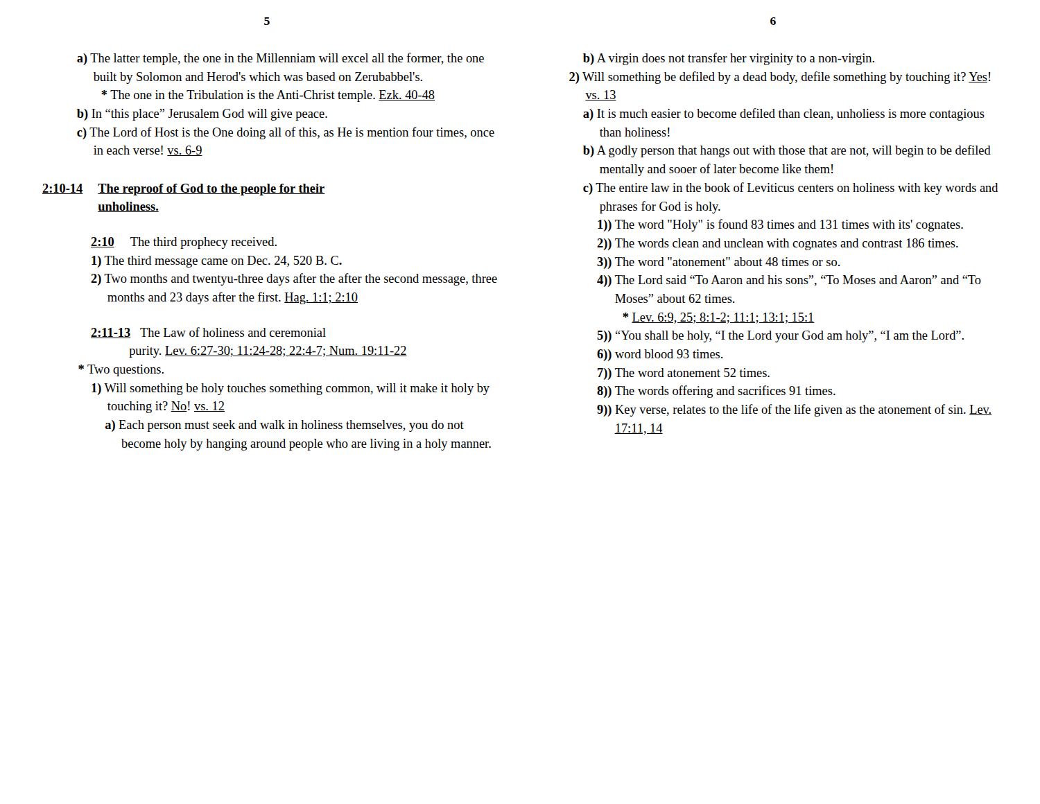5
a) The latter temple, the one in the Millenniam will excel all the former, the one built by Solomon and Herod's which was based on Zerubabbel's.
* The one in the Tribulation is the Anti-Christ temple. Ezk. 40-48
b) In “this place” Jerusalem God will give peace.
c) The Lord of Host is the One doing all of this, as He is mention four times, once in each verse! vs. 6-9
2:10-14 The reproof of God to the people for their unholiness.
2:10 The third prophecy received.
1) The third message came on Dec. 24, 520 B. C.
2) Two months and twentyu-three days after the after the second message, three months and 23 days after the first. Hag. 1:1; 2:10
2:11-13 The Law of holiness and ceremonial purity. Lev. 6:27-30; 11:24-28; 22:4-7; Num. 19:11-22
* Two questions.
1) Will something be holy touches something common, will it make it holy by touching it? No! vs. 12
a) Each person must seek and walk in holiness themselves, you do not become holy by hanging around people who are living in a holy manner.
6
b) A virgin does not transfer her virginity to a non-virgin.
2) Will something be defiled by a dead body, defile something by touching it? Yes! vs. 13
a) It is much easier to become defiled than clean, unholiess is more contagious than holiness!
b) A godly person that hangs out with those that are not, will begin to be defiled mentally and sooer of later become like them!
c) The entire law in the book of Leviticus centers on holiness with key words and phrases for God is holy.
1)) The word "Holy" is found 83 times and 131 times with its' cognates.
2)) The words clean and unclean with cognates and contrast 186 times.
3)) The word "atonement" about 48 times or so.
4)) The Lord said “To Aaron and his sons”, “To Moses and Aaron” and “To Moses” about 62 times.
* Lev. 6:9, 25; 8:1-2; 11:1; 13:1; 15:1
5)) “You shall be holy, “I the Lord your God am holy”, “I am the Lord”.
6)) word blood 93 times.
7)) The word atonement 52 times.
8)) The words offering and sacrifices 91 times.
9)) Key verse, relates to the life of the life given as the atonement of sin. Lev. 17:11, 14